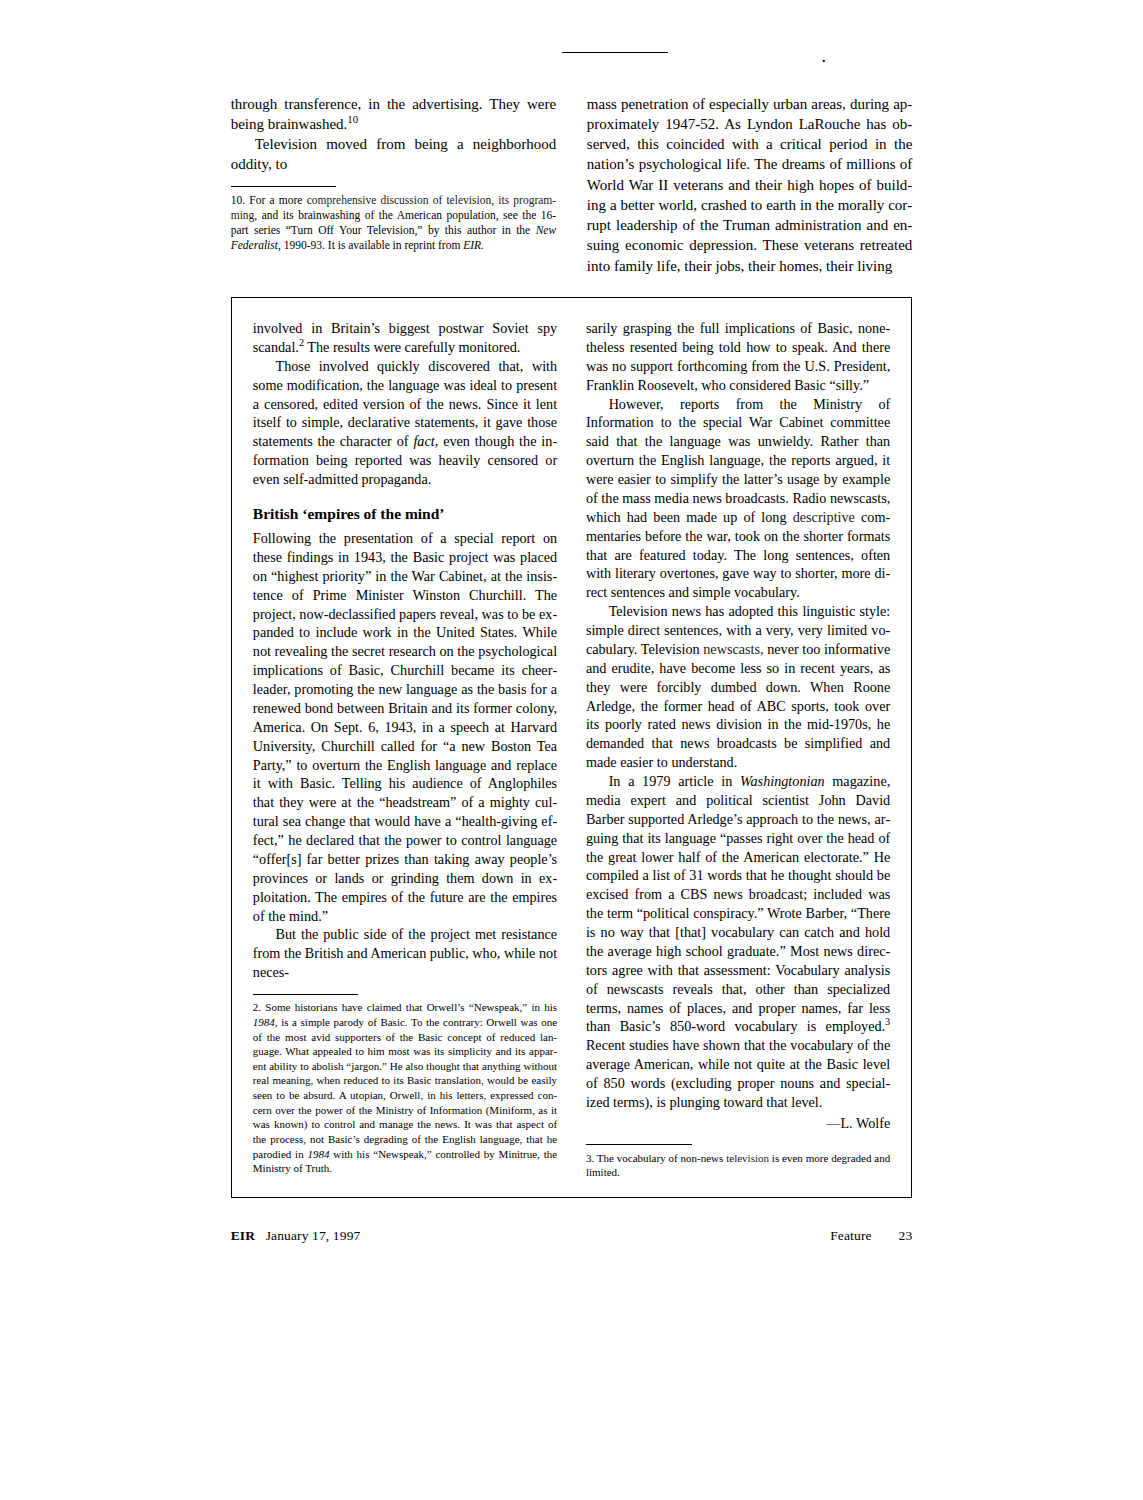.
through transference, in the advertising. They were being brainwashed.10
Television moved from being a neighborhood oddity, to
10. For a more comprehensive discussion of television, its programming, and its brainwashing of the American population, see the 16-part series “Turn Off Your Television,” by this author in the New Federalist, 1990-93. It is available in reprint from EIR.
mass penetration of especially urban areas, during approximately 1947-52. As Lyndon LaRouche has observed, this coincided with a critical period in the nation’s psychological life. The dreams of millions of World War II veterans and their high hopes of building a better world, crashed to earth in the morally corrupt leadership of the Truman administration and ensuing economic depression. These veterans retreated into family life, their jobs, their homes, their living
involved in Britain’s biggest postwar Soviet spy scandal.2 The results were carefully monitored.
Those involved quickly discovered that, with some modification, the language was ideal to present a censored, edited version of the news. Since it lent itself to simple, declarative statements, it gave those statements the character of fact, even though the information being reported was heavily censored or even self-admitted propaganda.
British ‘empires of the mind’
Following the presentation of a special report on these findings in 1943, the Basic project was placed on “highest priority” in the War Cabinet, at the insistence of Prime Minister Winston Churchill. The project, now-declassified papers reveal, was to be expanded to include work in the United States. While not revealing the secret research on the psychological implications of Basic, Churchill became its cheerleader, promoting the new language as the basis for a renewed bond between Britain and its former colony, America. On Sept. 6, 1943, in a speech at Harvard University, Churchill called for “a new Boston Tea Party,” to overturn the English language and replace it with Basic. Telling his audience of Anglophiles that they were at the “headstream” of a mighty cultural sea change that would have a “health-giving effect,” he declared that the power to control language “offer[s] far better prizes than taking away people’s provinces or lands or grinding them down in exploitation. The empires of the future are the empires of the mind.”
But the public side of the project met resistance from the British and American public, who, while not neces-
2. Some historians have claimed that Orwell’s “Newspeak,” in his 1984, is a simple parody of Basic. To the contrary: Orwell was one of the most avid supporters of the Basic concept of reduced language. What appealed to him most was its simplicity and its apparent ability to abolish “jargon.” He also thought that anything without real meaning, when reduced to its Basic translation, would be easily seen to be absurd. A utopian, Orwell, in his letters, expressed concern over the power of the Ministry of Information (Miniform, as it was known) to control and manage the news. It was that aspect of the process, not Basic’s degrading of the English language, that he parodied in 1984 with his “Newspeak,” controlled by Minitrue, the Ministry of Truth.
sarily grasping the full implications of Basic, nonetheless resented being told how to speak. And there was no support forthcoming from the U.S. President, Franklin Roosevelt, who considered Basic “silly.”
However, reports from the Ministry of Information to the special War Cabinet committee said that the language was unwieldy. Rather than overturn the English language, the reports argued, it were easier to simplify the latter’s usage by example of the mass media news broadcasts. Radio newscasts, which had been made up of long descriptive commentaries before the war, took on the shorter formats that are featured today. The long sentences, often with literary overtones, gave way to shorter, more direct sentences and simple vocabulary.
Television news has adopted this linguistic style: simple direct sentences, with a very, very limited vocabulary. Television newscasts, never too informative and erudite, have become less so in recent years, as they were forcibly dumbed down. When Roone Arledge, the former head of ABC sports, took over its poorly rated news division in the mid-1970s, he demanded that news broadcasts be simplified and made easier to understand.
In a 1979 article in Washingtonian magazine, media expert and political scientist John David Barber supported Arledge’s approach to the news, arguing that its language “passes right over the head of the great lower half of the American electorate.” He compiled a list of 31 words that he thought should be excised from a CBS news broadcast; included was the term “political conspiracy.” Wrote Barber, “There is no way that [that] vocabulary can catch and hold the average high school graduate.” Most news directors agree with that assessment: Vocabulary analysis of newscasts reveals that, other than specialized terms, names of places, and proper names, far less than Basic’s 850-word vocabulary is employed.3 Recent studies have shown that the vocabulary of the average American, while not quite at the Basic level of 850 words (excluding proper nouns and specialized terms), is plunging toward that level.
—L. Wolfe
3. The vocabulary of non-news television is even more degraded and limited.
EIR January 17, 1997
Feature23